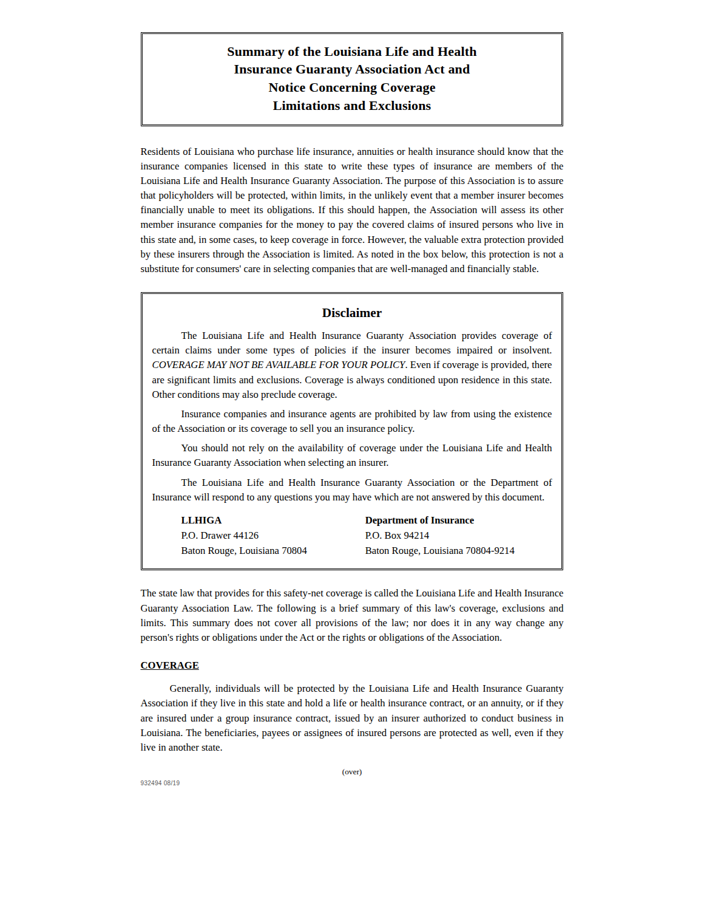Summary of the Louisiana Life and Health
Insurance Guaranty Association Act and
Notice Concerning Coverage
Limitations and Exclusions
Residents of Louisiana who purchase life insurance, annuities or health insurance should know that the insurance companies licensed in this state to write these types of insurance are members of the Louisiana Life and Health Insurance Guaranty Association. The purpose of this Association is to assure that policyholders will be protected, within limits, in the unlikely event that a member insurer becomes financially unable to meet its obligations. If this should happen, the Association will assess its other member insurance companies for the money to pay the covered claims of insured persons who live in this state and, in some cases, to keep coverage in force. However, the valuable extra protection provided by these insurers through the Association is limited. As noted in the box below, this protection is not a substitute for consumers' care in selecting companies that are well-managed and financially stable.
Disclaimer
The Louisiana Life and Health Insurance Guaranty Association provides coverage of certain claims under some types of policies if the insurer becomes impaired or insolvent. COVERAGE MAY NOT BE AVAILABLE FOR YOUR POLICY. Even if coverage is provided, there are significant limits and exclusions. Coverage is always conditioned upon residence in this state. Other conditions may also preclude coverage.
Insurance companies and insurance agents are prohibited by law from using the existence of the Association or its coverage to sell you an insurance policy.
You should not rely on the availability of coverage under the Louisiana Life and Health Insurance Guaranty Association when selecting an insurer.
The Louisiana Life and Health Insurance Guaranty Association or the Department of Insurance will respond to any questions you may have which are not answered by this document.
| LLHIGA | Department of Insurance |
| P.O. Drawer 44126 | P.O. Box 94214 |
| Baton Rouge, Louisiana 70804 | Baton Rouge, Louisiana 70804-9214 |
The state law that provides for this safety-net coverage is called the Louisiana Life and Health Insurance Guaranty Association Law. The following is a brief summary of this law's coverage, exclusions and limits. This summary does not cover all provisions of the law; nor does it in any way change any person's rights or obligations under the Act or the rights or obligations of the Association.
COVERAGE
Generally, individuals will be protected by the Louisiana Life and Health Insurance Guaranty Association if they live in this state and hold a life or health insurance contract, or an annuity, or if they are insured under a group insurance contract, issued by an insurer authorized to conduct business in Louisiana. The beneficiaries, payees or assignees of insured persons are protected as well, even if they live in another state.
(over)
932494 08/19